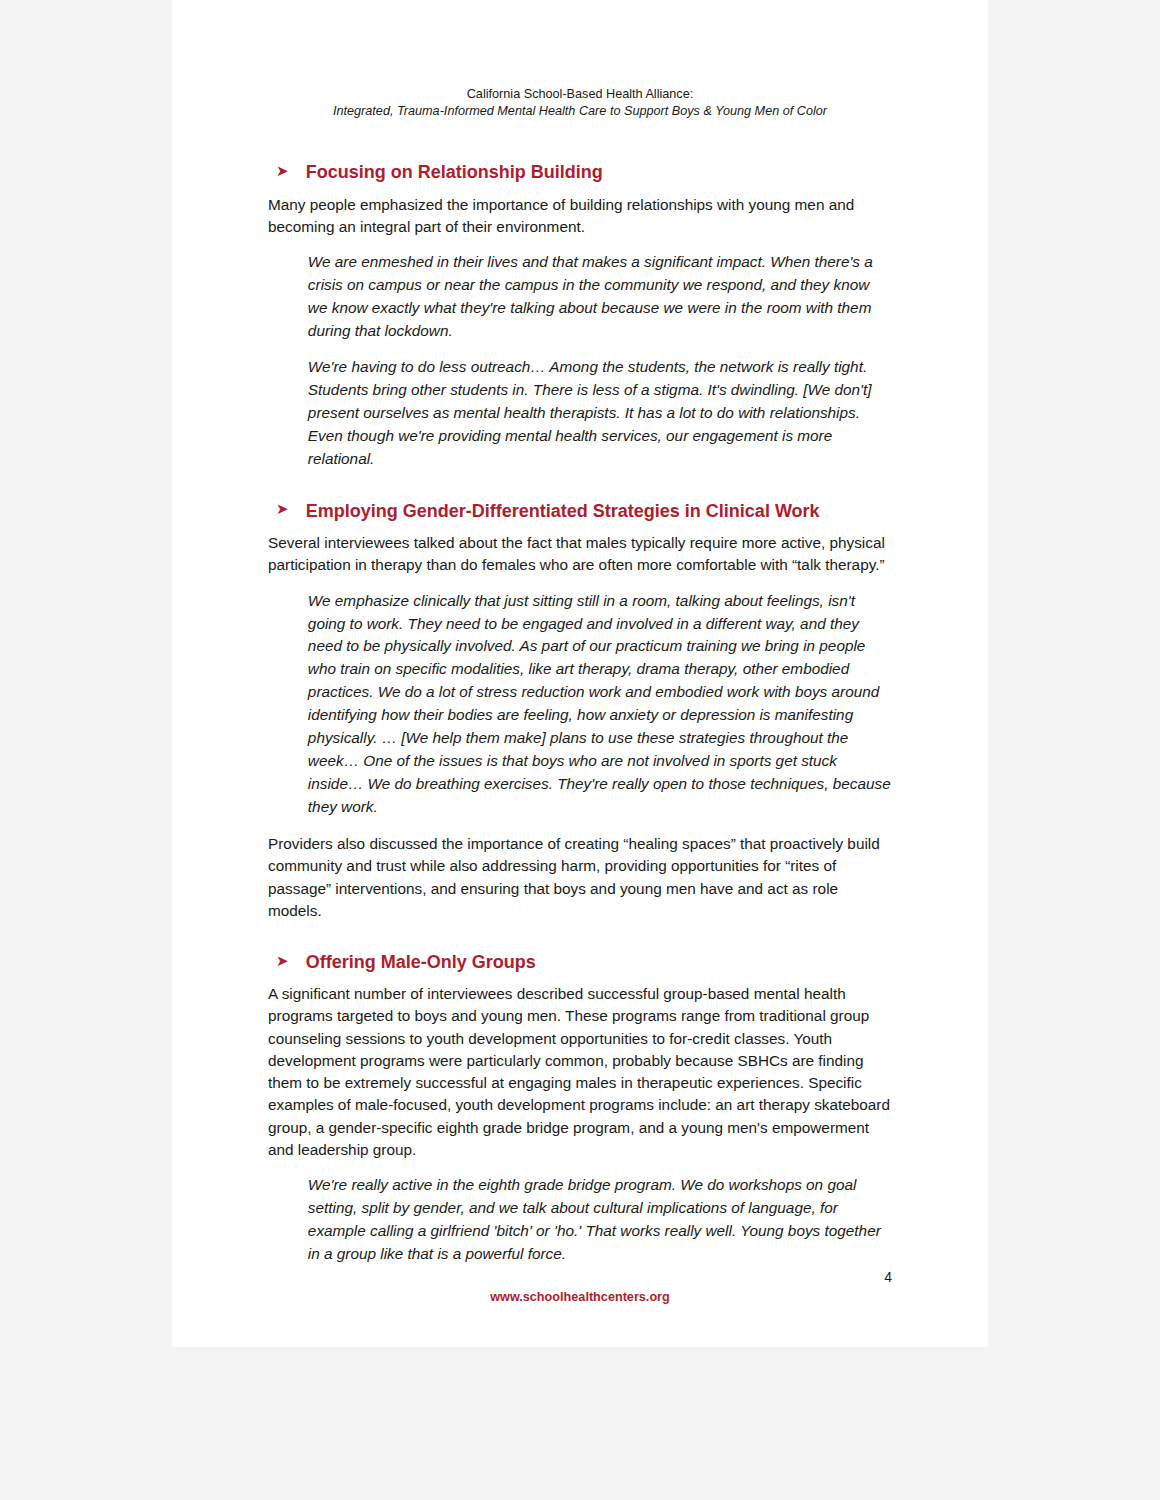California School-Based Health Alliance: Integrated, Trauma-Informed Mental Health Care to Support Boys & Young Men of Color
Focusing on Relationship Building
Many people emphasized the importance of building relationships with young men and becoming an integral part of their environment.
We are enmeshed in their lives and that makes a significant impact. When there's a crisis on campus or near the campus in the community we respond, and they know we know exactly what they're talking about because we were in the room with them during that lockdown.
We're having to do less outreach… Among the students, the network is really tight. Students bring other students in. There is less of a stigma. It's dwindling. [We don't] present ourselves as mental health therapists. It has a lot to do with relationships. Even though we're providing mental health services, our engagement is more relational.
Employing Gender-Differentiated Strategies in Clinical Work
Several interviewees talked about the fact that males typically require more active, physical participation in therapy than do females who are often more comfortable with “talk therapy.”
We emphasize clinically that just sitting still in a room, talking about feelings, isn't going to work. They need to be engaged and involved in a different way, and they need to be physically involved. As part of our practicum training we bring in people who train on specific modalities, like art therapy, drama therapy, other embodied practices. We do a lot of stress reduction work and embodied work with boys around identifying how their bodies are feeling, how anxiety or depression is manifesting physically. … [We help them make] plans to use these strategies throughout the week… One of the issues is that boys who are not involved in sports get stuck inside… We do breathing exercises. They're really open to those techniques, because they work.
Providers also discussed the importance of creating “healing spaces” that proactively build community and trust while also addressing harm, providing opportunities for “rites of passage” interventions, and ensuring that boys and young men have and act as role models.
Offering Male-Only Groups
A significant number of interviewees described successful group-based mental health programs targeted to boys and young men. These programs range from traditional group counseling sessions to youth development opportunities to for-credit classes. Youth development programs were particularly common, probably because SBHCs are finding them to be extremely successful at engaging males in therapeutic experiences. Specific examples of male-focused, youth development programs include: an art therapy skateboard group, a gender-specific eighth grade bridge program, and a young men's empowerment and leadership group.
We're really active in the eighth grade bridge program. We do workshops on goal setting, split by gender, and we talk about cultural implications of language, for example calling a girlfriend 'bitch' or 'ho.' That works really well. Young boys together in a group like that is a powerful force.
4
www.schoolhealthcenters.org